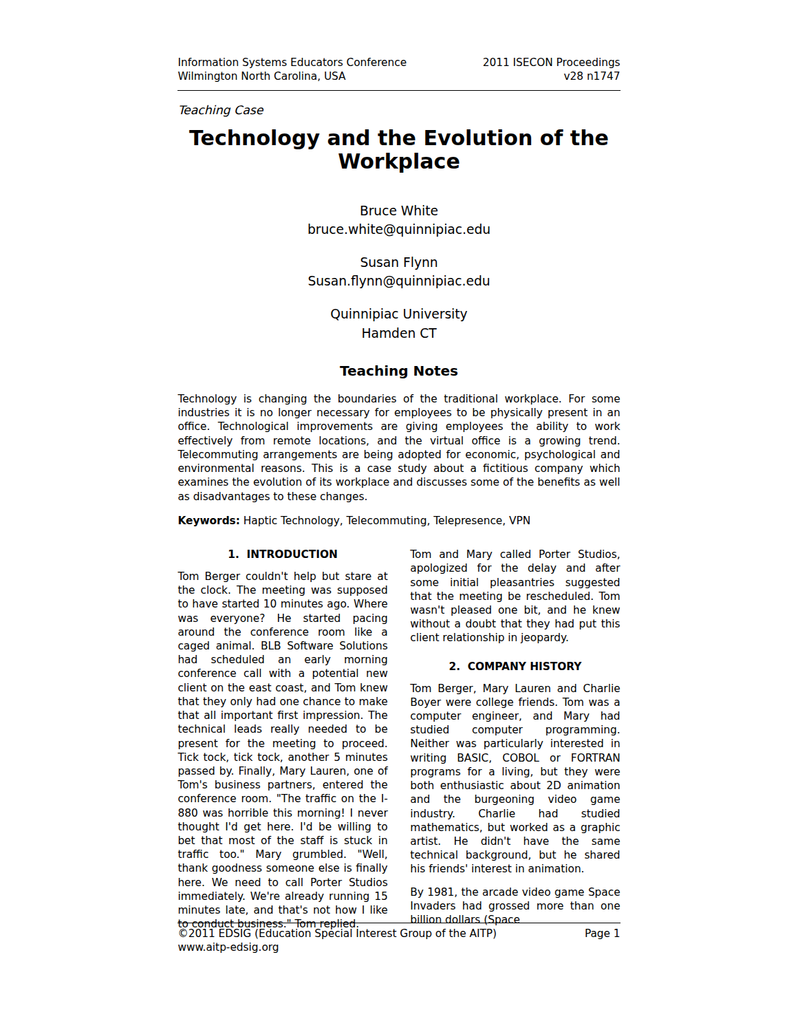Information Systems Educators Conference Wilmington North Carolina, USA
2011 ISECON Proceedings v28 n1747
Teaching Case
Technology and the Evolution of the Workplace
Bruce White
bruce.white@quinnipiac.edu
Susan Flynn
Susan.flynn@quinnipiac.edu
Quinnipiac University
Hamden CT
Teaching Notes
Technology is changing the boundaries of the traditional workplace. For some industries it is no longer necessary for employees to be physically present in an office. Technological improvements are giving employees the ability to work effectively from remote locations, and the virtual office is a growing trend. Telecommuting arrangements are being adopted for economic, psychological and environmental reasons. This is a case study about a fictitious company which examines the evolution of its workplace and discusses some of the benefits as well as disadvantages to these changes.
Keywords: Haptic Technology, Telecommuting, Telepresence, VPN
1. Introduction
Tom Berger couldn't help but stare at the clock. The meeting was supposed to have started 10 minutes ago. Where was everyone? He started pacing around the conference room like a caged animal. BLB Software Solutions had scheduled an early morning conference call with a potential new client on the east coast, and Tom knew that they only had one chance to make that all important first impression. The technical leads really needed to be present for the meeting to proceed. Tick tock, tick tock, another 5 minutes passed by. Finally, Mary Lauren, one of Tom's business partners, entered the conference room. "The traffic on the I-880 was horrible this morning! I never thought I'd get here. I'd be willing to bet that most of the staff is stuck in traffic too." Mary grumbled. "Well, thank goodness someone else is finally here. We need to call Porter Studios immediately. We're already running 15 minutes late, and that's not how I like to conduct business." Tom replied.
Tom and Mary called Porter Studios, apologized for the delay and after some initial pleasantries suggested that the meeting be rescheduled. Tom wasn't pleased one bit, and he knew without a doubt that they had put this client relationship in jeopardy.
2. Company History
Tom Berger, Mary Lauren and Charlie Boyer were college friends. Tom was a computer engineer, and Mary had studied computer programming. Neither was particularly interested in writing BASIC, COBOL or FORTRAN programs for a living, but they were both enthusiastic about 2D animation and the burgeoning video game industry. Charlie had studied mathematics, but worked as a graphic artist. He didn't have the same technical background, but he shared his friends' interest in animation.
By 1981, the arcade video game Space Invaders had grossed more than one billion dollars (Space
©2011 EDSIG (Education Special Interest Group of the AITP) www.aitp-edsig.org
Page 1